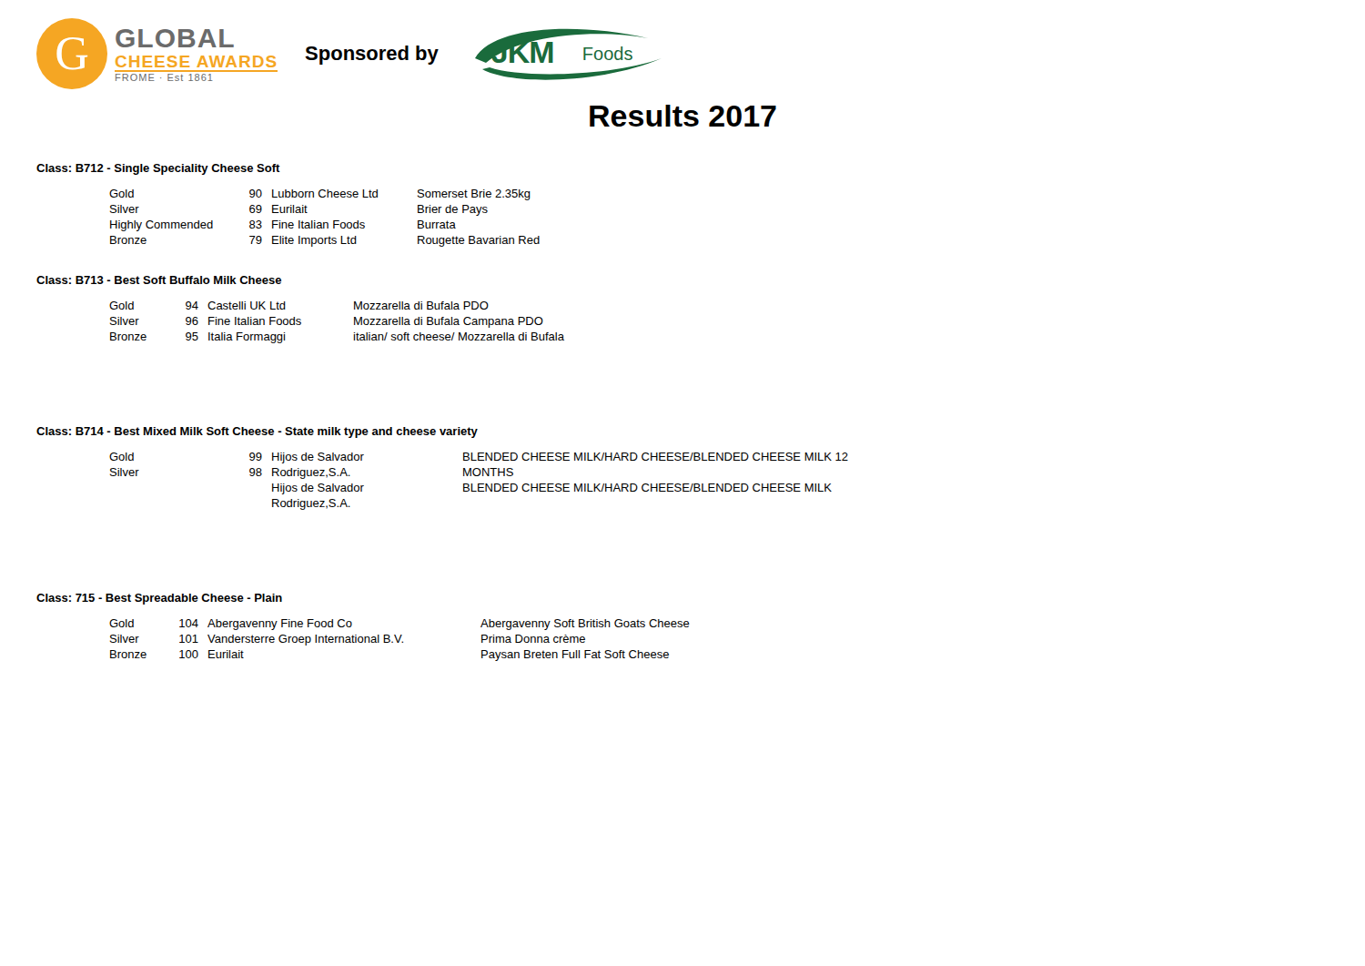G
GLOBAL
CHEESE AWARDS
FROME · Est 1861
Sponsored by
JKM
Foods
Results 2017
Class: B712 - Single Speciality Cheese Soft
| Gold | 90 | Lubborn Cheese Ltd | Somerset Brie 2.35kg |
| Silver | 69 | Eurilait | Brier de Pays |
| Highly Commended | 83 | Fine Italian Foods | Burrata |
| Bronze | 79 | Elite Imports Ltd | Rougette Bavarian Red |
Class: B713 - Best Soft Buffalo Milk Cheese
| Gold | 94 | Castelli UK Ltd | Mozzarella di Bufala PDO |
| Silver | 96 | Fine Italian Foods | Mozzarella di Bufala Campana PDO |
| Bronze | 95 | Italia Formaggi | italian/ soft cheese/ Mozzarella di Bufala |
Class: B714 - Best Mixed Milk Soft Cheese - State milk type and cheese variety
| Gold | 99 | Hijos de Salvador | BLENDED CHEESE MILK/HARD CHEESE/BLENDED CHEESE MILK 12 |
| Silver | 98 | Rodriguez,S.A. | MONTHS |
| | | Hijos de Salvador | BLENDED CHEESE MILK/HARD CHEESE/BLENDED CHEESE MILK |
| | | Rodriguez,S.A. | |
Class: 715 - Best Spreadable Cheese - Plain
| Gold | 104 | Abergavenny Fine Food Co | Abergavenny Soft British Goats Cheese |
| Silver | 101 | Vandersterre Groep International B.V. | Prima Donna crème |
| Bronze | 100 | Eurilait | Paysan Breten Full Fat Soft Cheese |